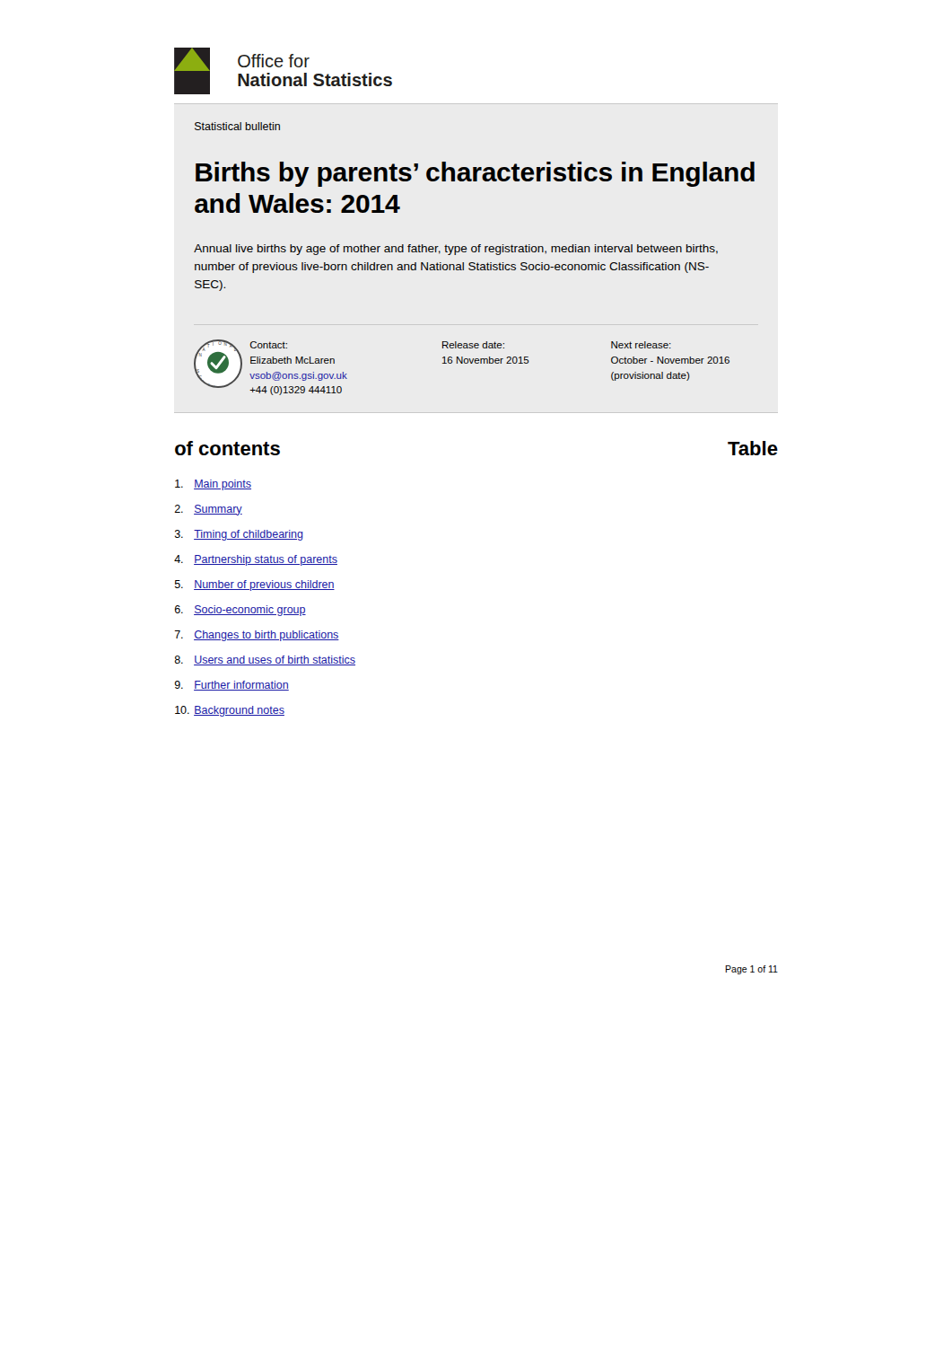Office for National Statistics
Statistical bulletin
Births by parents’ characteristics in England and Wales: 2014
Annual live births by age of mother and father, type of registration, median interval between births, number of previous live-born children and National Statistics Socio-economic Classification (NS-SEC).
N A T I O N A L S T A T I S T I C S
Contact: Elizabeth McLaren
vsob@ons.gsi.gov.uk
+44 (0)1329 444110
Release date: 16 November 2015
Next release: October - November 2016
(provisional date)
Tableof contents
1. Main points
2. Summary
3. Timing of childbearing
4. Partnership status of parents
5. Number of previous children
6. Socio-economic group
7. Changes to birth publications
8. Users and uses of birth statistics
9. Further information
10. Background notes
Page 1 of 11